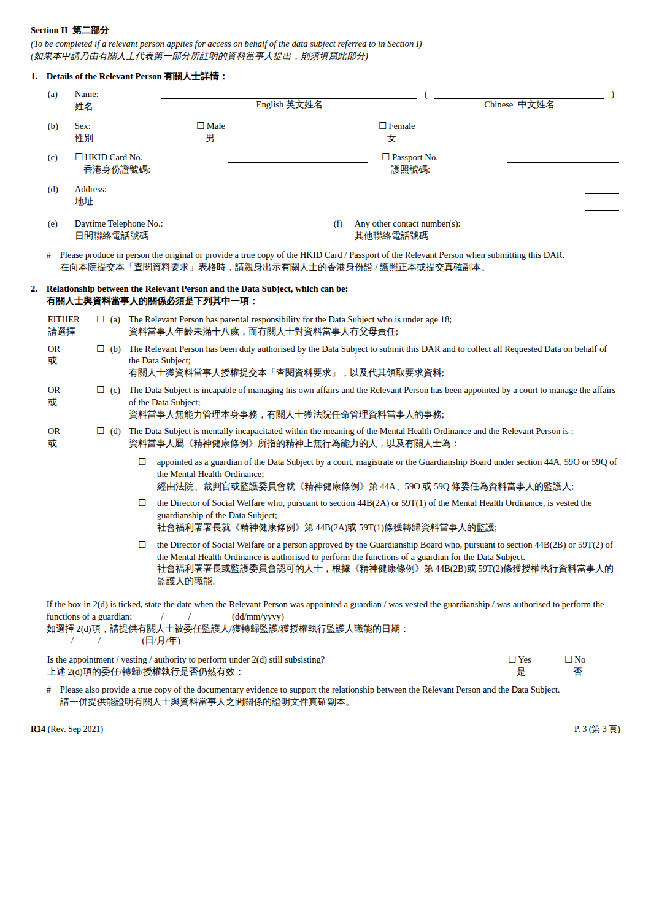Section II 第二部分
(To be completed if a relevant person applies for access on behalf of the data subject referred to in Section I)
(如果本申請乃由有關人士代表第一部分所註明的資料當事人提出，則須填寫此部分)
1.
Details of the Relevant Person 有關人士詳情：
| (a) | Name: 姓名 | English 英文姓名 | ( | Chinese 中文姓名 | ) |
| (b) | Sex: 性別 | ☐ Male 男 | ☐ Female 女 | |
| (c) | ☐ HKID Card No. 香港身份證號碼: | | ☐ Passport No. 護照號碼: | |
| (d) | Address: 地址 | |
| (e) | Daytime Telephone No.: 日間聯絡電話號碼 | | (f) | Any other contact number(s): 其他聯絡電話號碼 | |
# Please produce in person the original or provide a true copy of the HKID Card / Passport of the Relevant Person when submitting this DAR.
在向本院提交本「查閱資料要求」表格時，請親身出示有關人士的香港身份證 / 護照正本或提交真確副本。
2.
Relationship between the Relevant Person and the Data Subject, which can be:
有關人士與資料當事人的關係必須是下列其中一項：
| EITHER 請選擇 | ☐ | (a) | The Relevant Person has parental responsibility for the Data Subject who is under age 18; 資料當事人年齡未滿十八歲，而有關人士對資料當事人有父母責任; |
| OR 或 | ☐ | (b) | The Relevant Person has been duly authorised by the Data Subject to submit this DAR and to collect all Requested Data on behalf of the Data Subject; 有關人士獲資料當事人授權提交本「查閱資料要求」，以及代其領取要求資料; |
| OR 或 | ☐ | (c) | The Data Subject is incapable of managing his own affairs and the Relevant Person has been appointed by a court to manage the affairs of the Data Subject; 資料當事人無能力管理本身事務，有關人士獲法院任命管理資料當事人的事務; |
| OR 或 | ☐ | (d) | The Data Subject is mentally incapacitated within the meaning of the Mental Health Ordinance and the Relevant Person is : 資料當事人屬《精神健康條例》所指的精神上無行為能力的人，以及有關人士為： / ☐ / appointed as a guardian of the Data Subject by a court, magistrate or the Guardianship Board under section 44A, 59O or 59Q of the Mental Health Ordinance; 經由法院、裁判官或監護委員會就《精神健康條例》第 44A、59O 或 59Q 條委任為資料當事人的監護人; / / ☐ / the Director of Social Welfare who, pursuant to section 44B(2A) or 59T(1) of the Mental Health Ordinance, is vested the guardianship of the Data Subject; 社會福利署署長就《精神健康條例》第 44B(2A)或 59T(1)條獲轉歸資料當事人的監護; / / ☐ / the Director of Social Welfare or a person approved by the Guardianship Board who, pursuant to section 44B(2B) or 59T(2) of the Mental Health Ordinance is authorised to perform the functions of a guardian for the Data Subject. 社會福利署署長或監護委員會認可的人士，根據《精神健康條例》第 44B(2B)或 59T(2)條獲授權執行資料當事人的監護人的職能。 / |
If the box in 2(d) is ticked, state the date when the Relevant Person was appointed a guardian / was vested the guardianship / was authorised to perform the functions of a guardian: / / (dd/mm/yyyy)
如選擇 2(d)項，請提供有關人士被委任監護人/獲轉歸監護/獲授權執行監護人職能的日期：
/ / (日/月/年)
| Is the appointment / vesting / authority to perform under 2(d) still subsisting? 上述 2(d)項的委任/轉歸/授權執行是否仍然有效： | ☐ Yes 是 | ☐ No 否 |
# Please also provide a true copy of the documentary evidence to support the relationship between the Relevant Person and the Data Subject.
請一併提供能證明有關人士與資料當事人之間關係的證明文件真確副本。
R14 (Rev. Sep 2021)
P. 3 (第 3 頁)